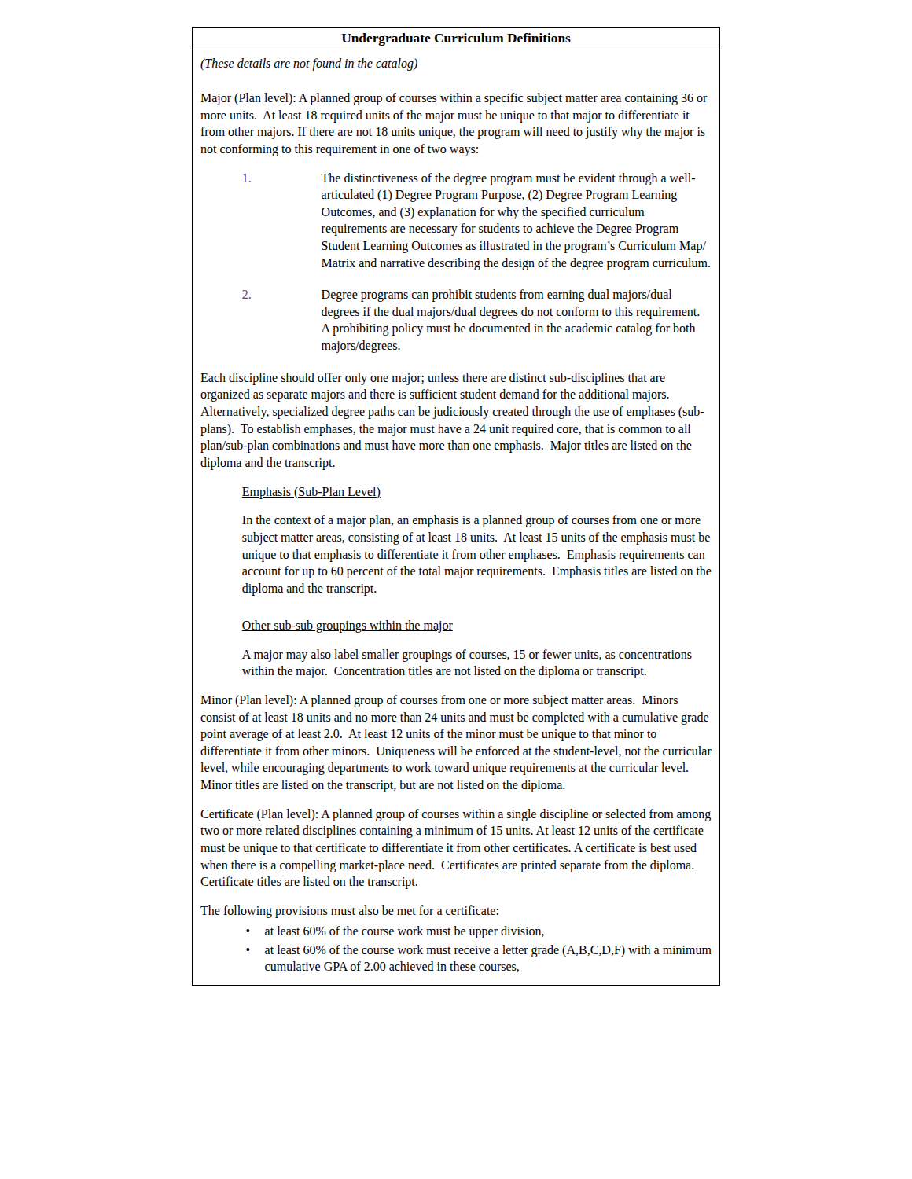Undergraduate Curriculum Definitions
(These details are not found in the catalog)
Major (Plan level): A planned group of courses within a specific subject matter area containing 36 or more units. At least 18 required units of the major must be unique to that major to differentiate it from other majors. If there are not 18 units unique, the program will need to justify why the major is not conforming to this requirement in one of two ways:
1. The distinctiveness of the degree program must be evident through a well-articulated (1) Degree Program Purpose, (2) Degree Program Learning Outcomes, and (3) explanation for why the specified curriculum requirements are necessary for students to achieve the Degree Program Student Learning Outcomes as illustrated in the program’s Curriculum Map/ Matrix and narrative describing the design of the degree program curriculum.
2. Degree programs can prohibit students from earning dual majors/dual degrees if the dual majors/dual degrees do not conform to this requirement. A prohibiting policy must be documented in the academic catalog for both majors/degrees.
Each discipline should offer only one major; unless there are distinct sub-disciplines that are organized as separate majors and there is sufficient student demand for the additional majors. Alternatively, specialized degree paths can be judiciously created through the use of emphases (sub-plans). To establish emphases, the major must have a 24 unit required core, that is common to all plan/sub-plan combinations and must have more than one emphasis. Major titles are listed on the diploma and the transcript.
Emphasis (Sub-Plan Level)
In the context of a major plan, an emphasis is a planned group of courses from one or more subject matter areas, consisting of at least 18 units. At least 15 units of the emphasis must be unique to that emphasis to differentiate it from other emphases. Emphasis requirements can account for up to 60 percent of the total major requirements. Emphasis titles are listed on the diploma and the transcript.
Other sub-sub groupings within the major
A major may also label smaller groupings of courses, 15 or fewer units, as concentrations within the major. Concentration titles are not listed on the diploma or transcript.
Minor (Plan level): A planned group of courses from one or more subject matter areas. Minors consist of at least 18 units and no more than 24 units and must be completed with a cumulative grade point average of at least 2.0. At least 12 units of the minor must be unique to that minor to differentiate it from other minors. Uniqueness will be enforced at the student-level, not the curricular level, while encouraging departments to work toward unique requirements at the curricular level. Minor titles are listed on the transcript, but are not listed on the diploma.
Certificate (Plan level): A planned group of courses within a single discipline or selected from among two or more related disciplines containing a minimum of 15 units. At least 12 units of the certificate must be unique to that certificate to differentiate it from other certificates. A certificate is best used when there is a compelling market-place need. Certificates are printed separate from the diploma. Certificate titles are listed on the transcript.
The following provisions must also be met for a certificate:
at least 60% of the course work must be upper division,
at least 60% of the course work must receive a letter grade (A,B,C,D,F) with a minimum cumulative GPA of 2.00 achieved in these courses,